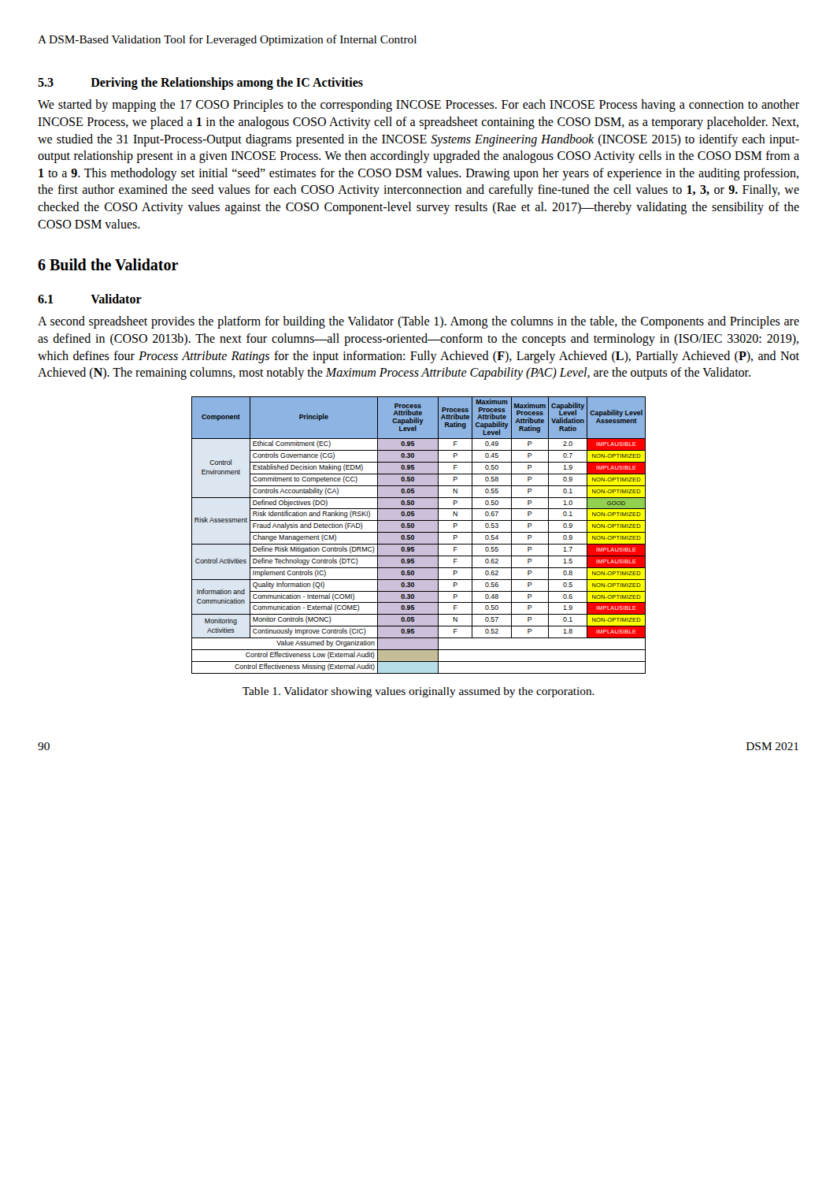A DSM-Based Validation Tool for Leveraged Optimization of Internal Control
5.3 Deriving the Relationships among the IC Activities
We started by mapping the 17 COSO Principles to the corresponding INCOSE Processes. For each INCOSE Process having a connection to another INCOSE Process, we placed a 1 in the analogous COSO Activity cell of a spreadsheet containing the COSO DSM, as a temporary placeholder. Next, we studied the 31 Input-Process-Output diagrams presented in the INCOSE Systems Engineering Handbook (INCOSE 2015) to identify each input-output relationship present in a given INCOSE Process. We then accordingly upgraded the analogous COSO Activity cells in the COSO DSM from a 1 to a 9. This methodology set initial “seed” estimates for the COSO DSM values. Drawing upon her years of experience in the auditing profession, the first author examined the seed values for each COSO Activity interconnection and carefully fine-tuned the cell values to 1, 3, or 9. Finally, we checked the COSO Activity values against the COSO Component-level survey results (Rae et al. 2017)—thereby validating the sensibility of the COSO DSM values.
6 Build the Validator
6.1 Validator
A second spreadsheet provides the platform for building the Validator (Table 1). Among the columns in the table, the Components and Principles are as defined in (COSO 2013b). The next four columns—all process-oriented—conform to the concepts and terminology in (ISO/IEC 33020: 2019), which defines four Process Attribute Ratings for the input information: Fully Achieved (F), Largely Achieved (L), Partially Achieved (P), and Not Achieved (N). The remaining columns, most notably the Maximum Process Attribute Capability (PAC) Level, are the outputs of the Validator.
| Component | Principle | Process Attribute Capabiliy Level | Process Attribute Rating | Maximum Process Attribute Capability Level | Maximum Process Attribute Rating | Capability Level Validation Ratio | Capability Level Assessment |
| --- | --- | --- | --- | --- | --- | --- | --- |
| Control Environment | Ethical Commitment (EC) | 0.95 | F | 0.49 | P | 2.0 | IMPLAUSIBLE |
| Controls Governance (CG) | 0.30 | P | 0.45 | P | 0.7 | NON-OPTIMIZED |
| Established Decision Making (EDM) | 0.95 | F | 0.50 | P | 1.9 | IMPLAUSIBLE |
| Commitment to Competence (CC) | 0.50 | P | 0.58 | P | 0.9 | NON-OPTIMIZED |
| Controls Accountability (CA) | 0.05 | N | 0.55 | P | 0.1 | NON-OPTIMIZED |
| Risk Assessment | Defined Objectives (DO) | 0.50 | P | 0.50 | P | 1.0 | GOOD |
| Risk Identification and Ranking (RSKI) | 0.05 | N | 0.67 | P | 0.1 | NON-OPTIMIZED |
| Fraud Analysis and Detection (FAD) | 0.50 | P | 0.53 | P | 0.9 | NON-OPTIMIZED |
| Change Management (CM) | 0.50 | P | 0.54 | P | 0.9 | NON-OPTIMIZED |
| Control Activities | Define Risk Mitigation Controls (DRMC) | 0.95 | F | 0.55 | P | 1.7 | IMPLAUSIBLE |
| Define Technology Controls (DTC) | 0.95 | F | 0.62 | P | 1.5 | IMPLAUSIBLE |
| Implement Controls (IC) | 0.50 | P | 0.62 | P | 0.8 | NON-OPTIMIZED |
| Information and Communication | Quality Information (QI) | 0.30 | P | 0.56 | P | 0.5 | NON-OPTIMIZED |
| Communication - Internal (COMI) | 0.30 | P | 0.48 | P | 0.6 | NON-OPTIMIZED |
| Communication - External (COME) | 0.95 | F | 0.50 | P | 1.9 | IMPLAUSIBLE |
| Monitoring Activities | Monitor Controls (MONC) | 0.05 | N | 0.57 | P | 0.1 | NON-OPTIMIZED |
| Continuously Improve Controls (CIC) | 0.95 | F | 0.52 | P | 1.8 | IMPLAUSIBLE |
| Value Assumed by Organization | | |
| Control Effectiveness Low (External Audit) | | |
| Control Effectiveness Missing (External Audit) | | |
Table 1. Validator showing values originally assumed by the corporation.
90 DSM 2021